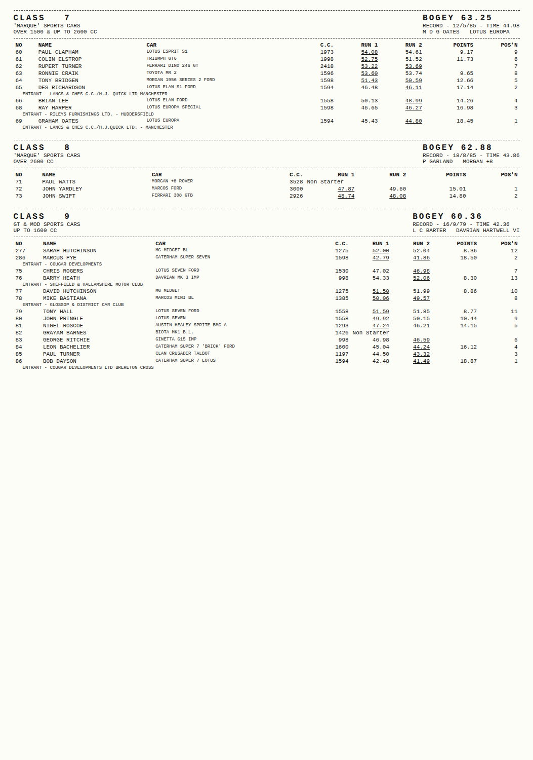CLASS 7
'MARQUE' SPORTS CARS
OVER 1500 & UP TO 2600 CC
BOGEY 63.25
RECORD - 12/5/85 - TIME 44.98
M D G OATES LOTUS EUROPA
| NO | NAME | CAR | C.C. | RUN 1 | RUN 2 | POINTS | POS'N |
| --- | --- | --- | --- | --- | --- | --- | --- |
| 60 | PAUL CLAPHAM | LOTUS ESPRIT S1 | 1973 | 54.08 | 54.61 | 9.17 | 9 |
| 61 | COLIN ELSTROP | TRIUMPH GT6 | 1998 | 52.75 | 51.52 | 11.73 | 6 |
| 62 | RUPERT TURNER | FERRARI DINO 246 GT | 2418 | 53.22 | 53.69 | | 7 |
| 63 | RONNIE CRAIK | TOYOTA MR 2 | 1596 | 53.60 | 53.74 | 9.65 | 8 |
| 64 | TONY BRIDGEN | MORGAN 1956 SERIES 2 FORD | 1598 | 51.43 | 50.59 | 12.66 | 5 |
| 65 | DES RICHARDSON | LOTUS ELAN S1 FORD | 1594 | 46.48 | 46.11 | 17.14 | 2 |
| ENTRANT - LANCS & CHES C.C./H.J. QUICK LTD-MANCHESTER |
| 66 | BRIAN LEE | LOTUS ELAN FORD | 1558 | 50.13 | 48.99 | 14.26 | 4 |
| 68 | RAY HARPER | LOTUS EUROPA SPECIAL | 1598 | 46.65 | 46.27 | 16.98 | 3 |
| ENTRANT - RILEYS FURNISHINGS LTD. - HUDDERSFIELD |
| 69 | GRAHAM OATES | LOTUS EUROPA | 1594 | 45.43 | 44.80 | 18.45 | 1 |
| ENTRANT - LANCS & CHES C.C./H.J.QUICK LTD. - MANCHESTER |
CLASS 8
'MARQUE' SPORTS CARS
OVER 2600 CC
BOGEY 62.88
RECORD - 18/8/85 - TIME 43.86
P GARLAND MORGAN +8
| NO | NAME | CAR | C.C. | RUN 1 | RUN 2 | POINTS | POS'N |
| --- | --- | --- | --- | --- | --- | --- | --- |
| 71 | PAUL WATTS | MORGAN +8 ROVER | 3528 | Non Starter |
| 72 | JOHN YARDLEY | MARCOS FORD | 3000 | 47.87 | 49.60 | 15.01 | 1 |
| 73 | JOHN SWIFT | FERRARI 308 GTB | 2926 | 48.74 | 48.08 | 14.80 | 2 |
CLASS 9
GT & MOD SPORTS CARS
UP TO 1600 CC
BOGEY 60.36
RECORD - 16/9/79 - TIME 42.36
L C BARTER DAVRIAN HARTWELL VI
| NO | NAME | CAR | C.C. | RUN 1 | RUN 2 | POINTS | POS'N |
| --- | --- | --- | --- | --- | --- | --- | --- |
| 277 | SARAH HUTCHINSON | MG MIDGET BL | 1275 | 52.00 | 52.04 | 8.36 | 12 |
| 286 | MARCUS PYE | CATERHAM SUPER SEVEN | 1598 | 42.79 | 41.86 | 18.50 | 2 |
| ENTRANT - COUGAR DEVELOPMENTS |
| 75 | CHRIS ROGERS | LOTUS SEVEN FORD | 1530 | 47.02 | 46.98 | | 7 |
| 76 | BARRY HEATH | DAVRIAN MK 3 IMP | 998 | 54.33 | 52.06 | 8.30 | 13 |
| ENTRANT - SHEFFIELD & HALLAMSHIRE MOTOR CLUB |
| 77 | DAVID HUTCHINSON | MG MIDGET | 1275 | 51.50 | 51.99 | 8.86 | 10 |
| 78 | MIKE BASTIANA | MARCOS MINI BL | 1385 | 50.06 | 49.57 | | 8 |
| ENTRANT - GLOSSOP & DISTRICT CAR CLUB |
| 79 | TONY HALL | LOTUS SEVEN FORD | 1558 | 51.59 | 51.85 | 8.77 | 11 |
| 80 | JOHN PRINGLE | LOTUS SEVEN | 1558 | 49.92 | 50.15 | 10.44 | 9 |
| 81 | NIGEL ROSCOE | AUSTIN HEALEY SPRITE BMC A | 1293 | 47.24 | 46.21 | 14.15 | 5 |
| 82 | GRAYAM BARNES | BIOTA MK1 B.L. | 1426 | Non Starter |
| 83 | GEORGE RITCHIE | GINETTA G15 IMP | 998 | 46.98 | 46.59 | | 6 |
| 84 | LEON BACHELIER | CATERHAM SUPER 7 'BRICK' FORD | 1600 | 45.04 | 44.24 | 16.12 | 4 |
| 85 | PAUL TURNER | CLAN CRUSADER TALBOT | 1197 | 44.50 | 43.32 | | 3 |
| 86 | BOB DAYSON | CATERHAM SUPER 7 LOTUS | 1594 | 42.48 | 41.49 | 18.87 | 1 |
| ENTRANT - COUGAR DEVELOPMENTS LTD BRERETON CROSS |